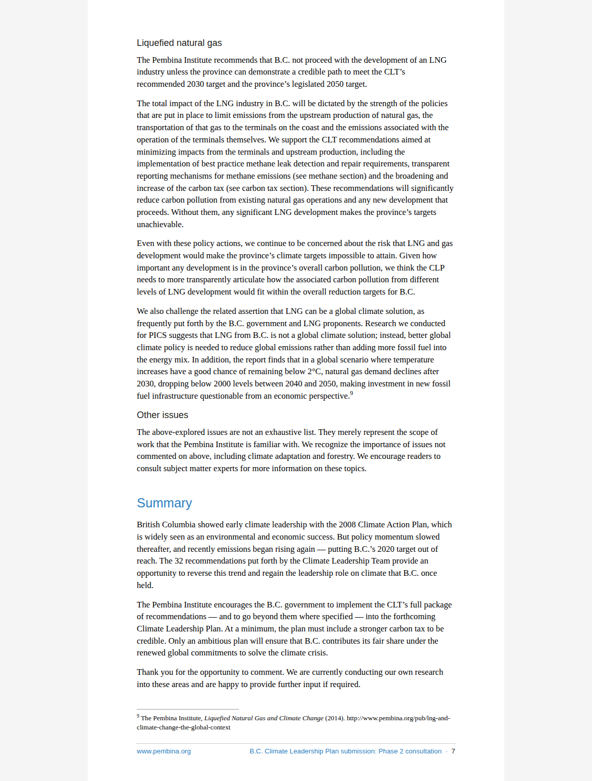Liquefied natural gas
The Pembina Institute recommends that B.C. not proceed with the development of an LNG industry unless the province can demonstrate a credible path to meet the CLT’s recommended 2030 target and the province’s legislated 2050 target.
The total impact of the LNG industry in B.C. will be dictated by the strength of the policies that are put in place to limit emissions from the upstream production of natural gas, the transportation of that gas to the terminals on the coast and the emissions associated with the operation of the terminals themselves. We support the CLT recommendations aimed at minimizing impacts from the terminals and upstream production, including the implementation of best practice methane leak detection and repair requirements, transparent reporting mechanisms for methane emissions (see methane section) and the broadening and increase of the carbon tax (see carbon tax section). These recommendations will significantly reduce carbon pollution from existing natural gas operations and any new development that proceeds. Without them, any significant LNG development makes the province’s targets unachievable.
Even with these policy actions, we continue to be concerned about the risk that LNG and gas development would make the province’s climate targets impossible to attain. Given how important any development is in the province’s overall carbon pollution, we think the CLP needs to more transparently articulate how the associated carbon pollution from different levels of LNG development would fit within the overall reduction targets for B.C.
We also challenge the related assertion that LNG can be a global climate solution, as frequently put forth by the B.C. government and LNG proponents. Research we conducted for PICS suggests that LNG from B.C. is not a global climate solution; instead, better global climate policy is needed to reduce global emissions rather than adding more fossil fuel into the energy mix. In addition, the report finds that in a global scenario where temperature increases have a good chance of remaining below 2°C, natural gas demand declines after 2030, dropping below 2000 levels between 2040 and 2050, making investment in new fossil fuel infrastructure questionable from an economic perspective.9
Other issues
The above-explored issues are not an exhaustive list. They merely represent the scope of work that the Pembina Institute is familiar with. We recognize the importance of issues not commented on above, including climate adaptation and forestry. We encourage readers to consult subject matter experts for more information on these topics.
Summary
British Columbia showed early climate leadership with the 2008 Climate Action Plan, which is widely seen as an environmental and economic success. But policy momentum slowed thereafter, and recently emissions began rising again — putting B.C.’s 2020 target out of reach. The 32 recommendations put forth by the Climate Leadership Team provide an opportunity to reverse this trend and regain the leadership role on climate that B.C. once held.
The Pembina Institute encourages the B.C. government to implement the CLT’s full package of recommendations — and to go beyond them where specified — into the forthcoming Climate Leadership Plan. At a minimum, the plan must include a stronger carbon tax to be credible. Only an ambitious plan will ensure that B.C. contributes its fair share under the renewed global commitments to solve the climate crisis.
Thank you for the opportunity to comment. We are currently conducting our own research into these areas and are happy to provide further input if required.
9 The Pembina Institute, Liquefied Natural Gas and Climate Change (2014). http://www.pembina.org/pub/lng-and-climate-change-the-global-context
www.pembina.org B.C. Climate Leadership Plan submission: Phase 2 consultation · 7